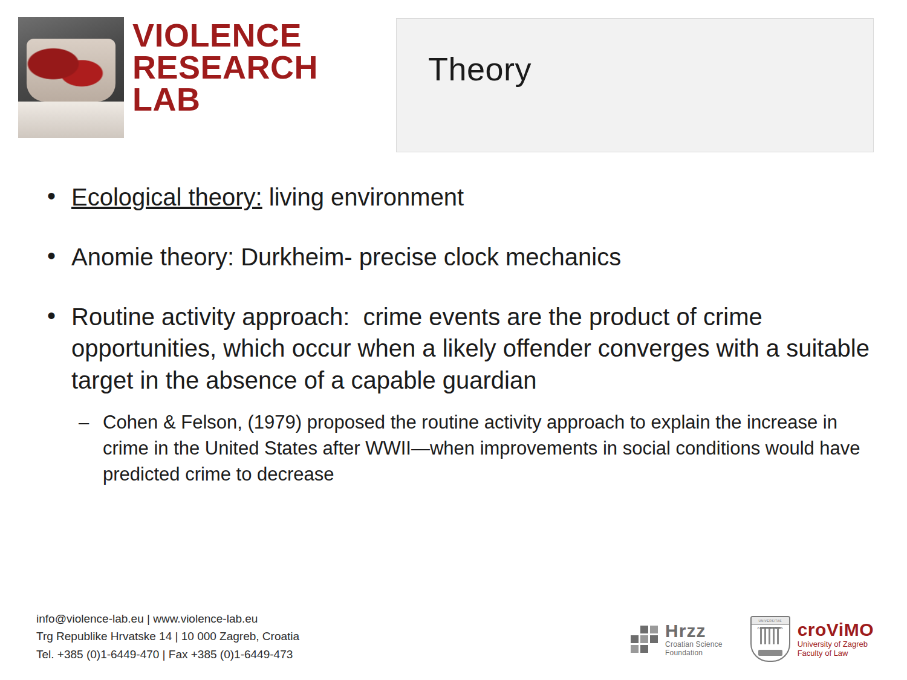VIOLENCE RESEARCH LAB
Theory
Ecological theory: living environment
Anomie theory: Durkheim- precise clock mechanics
Routine activity approach: crime events are the product of crime opportunities, which occur when a likely offender converges with a suitable target in the absence of a capable guardian
Cohen & Felson, (1979) proposed the routine activity approach to explain the increase in crime in the United States after WWII—when improvements in social conditions would have predicted crime to decrease
info@violence-lab.eu | www.violence-lab.eu
Trg Republike Hrvatske 14 | 10 000 Zagreb, Croatia
Tel. +385 (0)1-6449-470 | Fax +385 (0)1-6449-473
Hrzz
Croatian Science
Foundation
UNIVERSITAS ZAGRABIENSIS
cro ViMO
University of Zagreb
Faculty of Law